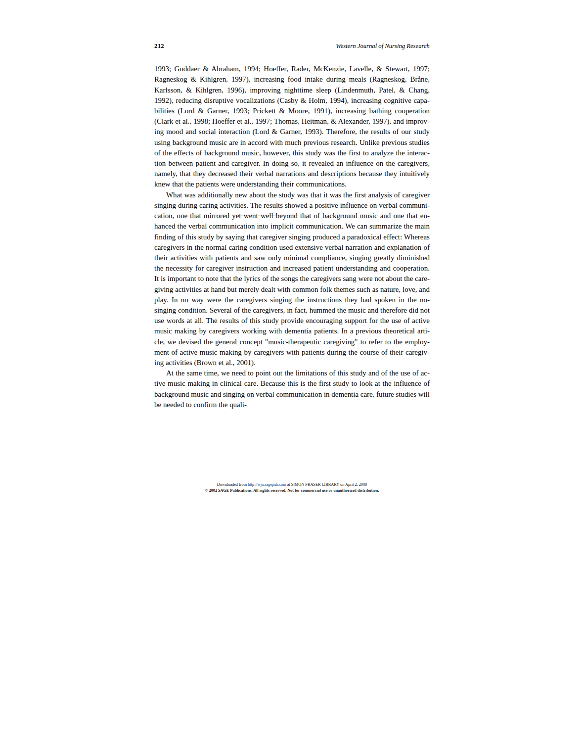212 Western Journal of Nursing Research
1993; Goddaer & Abraham, 1994; Hoeffer, Rader, McKenzie, Lavelle, & Stewart, 1997; Ragneskog & Kihlgren, 1997), increasing food intake during meals (Ragneskog, Bråne, Karlsson, & Kihlgren, 1996), improving nighttime sleep (Lindenmuth, Patel, & Chang, 1992), reducing disruptive vocalizations (Casby & Holm, 1994), increasing cognitive capabilities (Lord & Garner, 1993; Prickett & Moore, 1991), increasing bathing cooperation (Clark et al., 1998; Hoeffer et al., 1997; Thomas, Heitman, & Alexander, 1997), and improving mood and social interaction (Lord & Garner, 1993). Therefore, the results of our study using background music are in accord with much previous research. Unlike previous studies of the effects of background music, however, this study was the first to analyze the interaction between patient and caregiver. In doing so, it revealed an influence on the caregivers, namely, that they decreased their verbal narrations and descriptions because they intuitively knew that the patients were understanding their communications.
What was additionally new about the study was that it was the first analysis of caregiver singing during caring activities. The results showed a positive influence on verbal communication, one that mirrored yet went well beyond that of background music and one that enhanced the verbal communication into implicit communication. We can summarize the main finding of this study by saying that caregiver singing produced a paradoxical effect: Whereas caregivers in the normal caring condition used extensive verbal narration and explanation of their activities with patients and saw only minimal compliance, singing greatly diminished the necessity for caregiver instruction and increased patient understanding and cooperation. It is important to note that the lyrics of the songs the caregivers sang were not about the caregiving activities at hand but merely dealt with common folk themes such as nature, love, and play. In no way were the caregivers singing the instructions they had spoken in the no-singing condition. Several of the caregivers, in fact, hummed the music and therefore did not use words at all. The results of this study provide encouraging support for the use of active music making by caregivers working with dementia patients. In a previous theoretical article, we devised the general concept "music-therapeutic caregiving" to refer to the employment of active music making by caregivers with patients during the course of their caregiving activities (Brown et al., 2001).
At the same time, we need to point out the limitations of this study and of the use of active music making in clinical care. Because this is the first study to look at the influence of background music and singing on verbal communication in dementia care, future studies will be needed to confirm the quali-
Downloaded from http://wjn.sagepub.com at SIMON FRASER LIBRARY on April 2, 2008
© 2002 SAGE Publications. All rights reserved. Not for commercial use or unauthorized distribution.